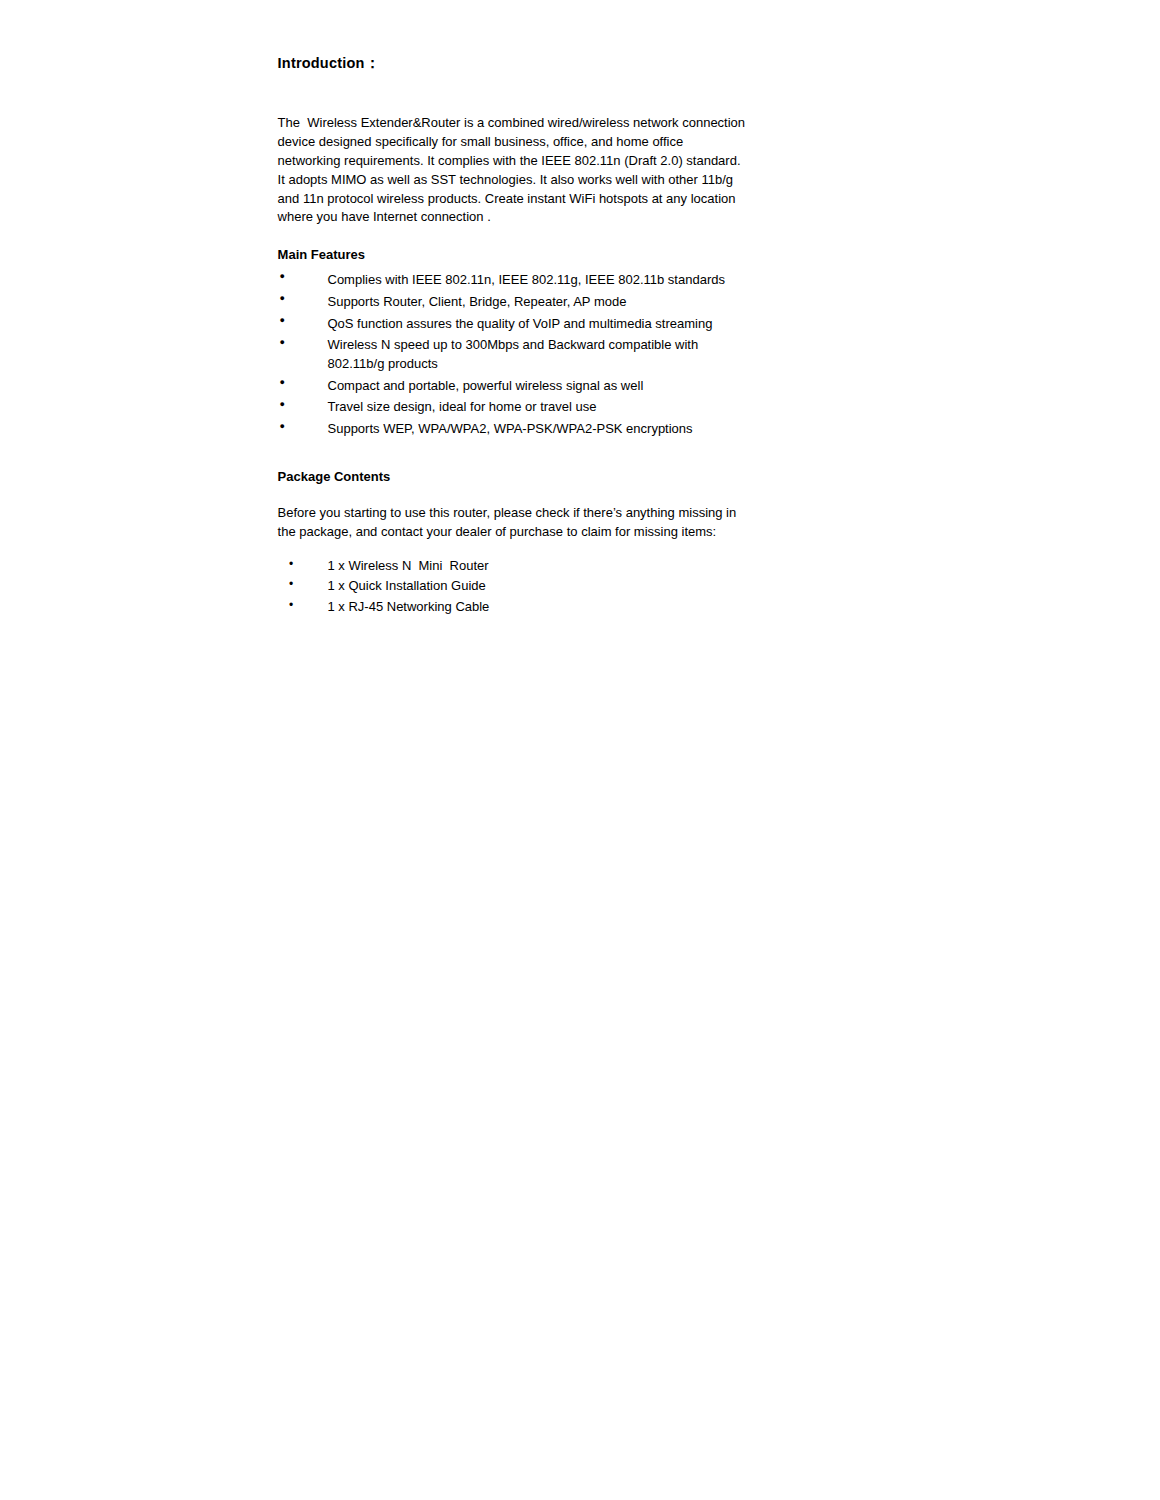Introduction：
The Wireless Extender&Router is a combined wired/wireless network connection device designed specifically for small business, office, and home office networking requirements. It complies with the IEEE 802.11n (Draft 2.0) standard. It adopts MIMO as well as SST technologies. It also works well with other 11b/g and 11n protocol wireless products. Create instant WiFi hotspots at any location where you have Internet connection .
Main Features
Complies with IEEE 802.11n, IEEE 802.11g, IEEE 802.11b standards
Supports Router, Client, Bridge, Repeater, AP mode
QoS function assures the quality of VoIP and multimedia streaming
Wireless N speed up to 300Mbps and Backward compatible with 802.11b/g products
Compact and portable, powerful wireless signal as well
Travel size design, ideal for home or travel use
Supports WEP, WPA/WPA2, WPA-PSK/WPA2-PSK encryptions
Package Contents
Before you starting to use this router, please check if there’s anything missing in the package, and contact your dealer of purchase to claim for missing items:
1 x Wireless N Mini Router
1 x Quick Installation Guide
1 x RJ-45 Networking Cable